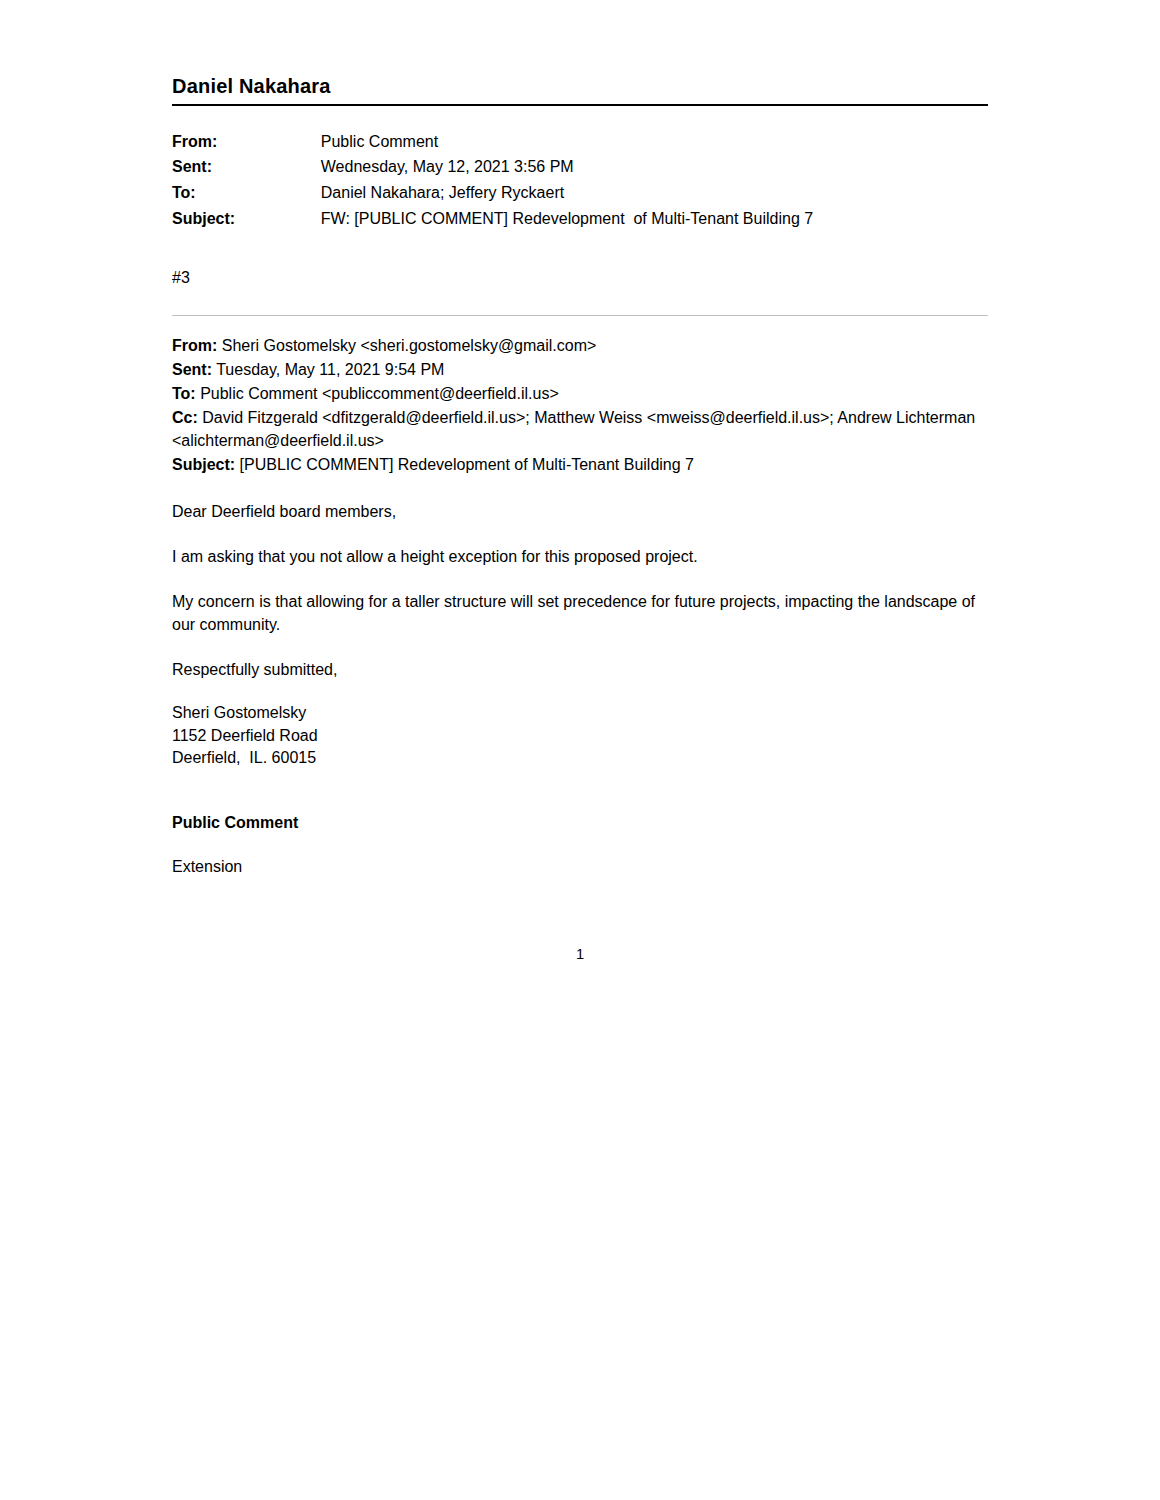Daniel Nakahara
| From: | Public Comment |
| Sent: | Wednesday, May 12, 2021 3:56 PM |
| To: | Daniel Nakahara; Jeffery Ryckaert |
| Subject: | FW: [PUBLIC COMMENT] Redevelopment of Multi-Tenant Building 7 |
#3
From: Sheri Gostomelsky <sheri.gostomelsky@gmail.com>
Sent: Tuesday, May 11, 2021 9:54 PM
To: Public Comment <publiccomment@deerfield.il.us>
Cc: David Fitzgerald <dfitzgerald@deerfield.il.us>; Matthew Weiss <mweiss@deerfield.il.us>; Andrew Lichterman <alichterman@deerfield.il.us>
Subject: [PUBLIC COMMENT] Redevelopment of Multi-Tenant Building 7
Dear Deerfield board members,
I am asking that you not allow a height exception for this proposed project.
My concern is that allowing for a taller structure will set precedence for future projects, impacting the landscape of our community.
Respectfully submitted,
Sheri Gostomelsky
1152 Deerfield Road
Deerfield, IL. 60015
Public Comment
Extension
1